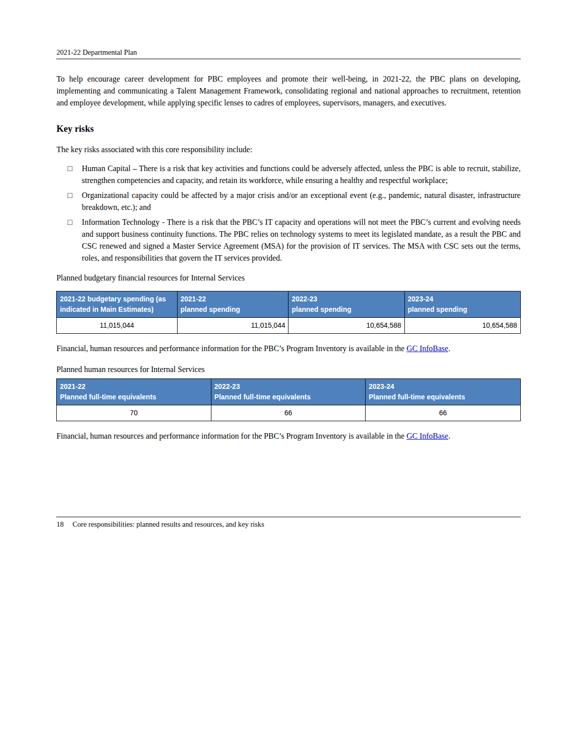2021-22 Departmental Plan
To help encourage career development for PBC employees and promote their well-being, in 2021-22, the PBC plans on developing, implementing and communicating a Talent Management Framework, consolidating regional and national approaches to recruitment, retention and employee development, while applying specific lenses to cadres of employees, supervisors, managers, and executives.
Key risks
The key risks associated with this core responsibility include:
Human Capital – There is a risk that key activities and functions could be adversely affected, unless the PBC is able to recruit, stabilize, strengthen competencies and capacity, and retain its workforce, while ensuring a healthy and respectful workplace;
Organizational capacity could be affected by a major crisis and/or an exceptional event (e.g., pandemic, natural disaster, infrastructure breakdown, etc.); and
Information Technology - There is a risk that the PBC’s IT capacity and operations will not meet the PBC’s current and evolving needs and support business continuity functions. The PBC relies on technology systems to meet its legislated mandate, as a result the PBC and CSC renewed and signed a Master Service Agreement (MSA) for the provision of IT services. The MSA with CSC sets out the terms, roles, and responsibilities that govern the IT services provided.
Planned budgetary financial resources for Internal Services
| 2021-22 budgetary spending (as indicated in Main Estimates) | 2021-22 planned spending | 2022-23 planned spending | 2023-24 planned spending |
| --- | --- | --- | --- |
| 11,015,044 | 11,015,044 | 10,654,588 | 10,654,588 |
Financial, human resources and performance information for the PBC’s Program Inventory is available in the GC InfoBase.
Planned human resources for Internal Services
| 2021-22 Planned full-time equivalents | 2022-23 Planned full-time equivalents | 2023-24 Planned full-time equivalents |
| --- | --- | --- |
| 70 | 66 | 66 |
Financial, human resources and performance information for the PBC’s Program Inventory is available in the GC InfoBase.
18 Core responsibilities: planned results and resources, and key risks